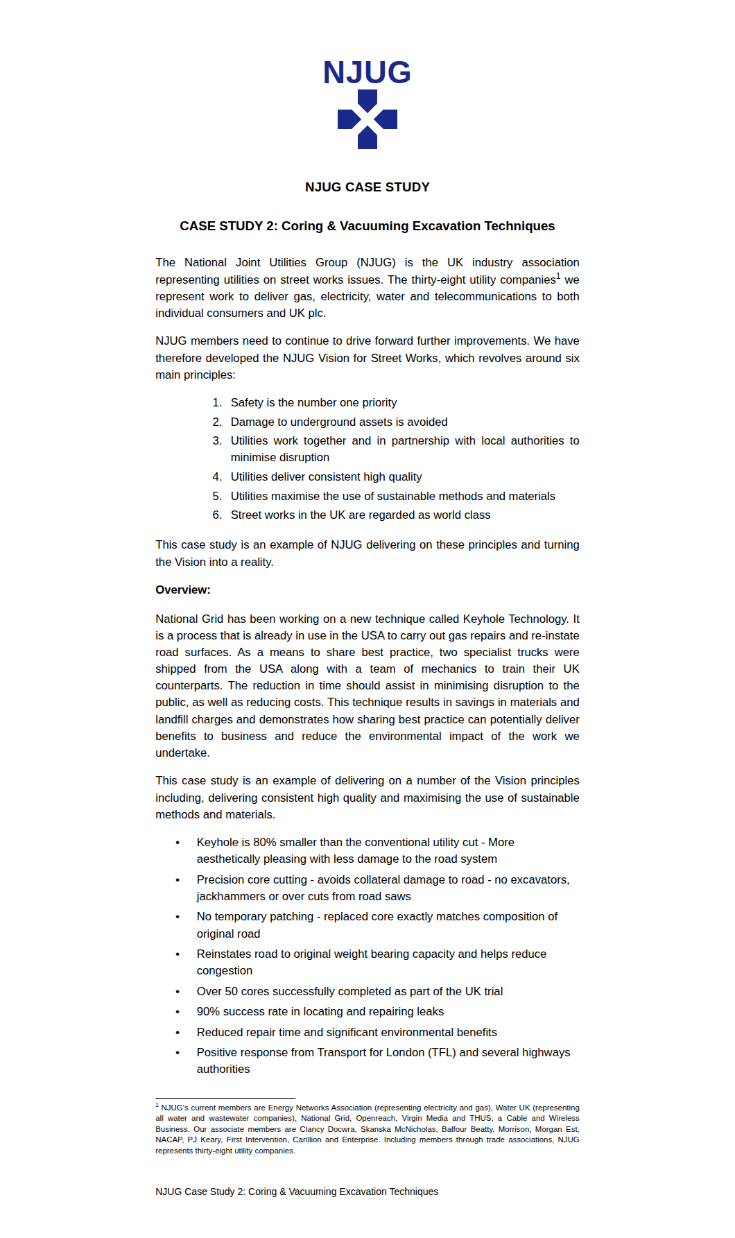NJUG
NJUG CASE STUDY
CASE STUDY 2: Coring & Vacuuming Excavation Techniques
The National Joint Utilities Group (NJUG) is the UK industry association representing utilities on street works issues. The thirty-eight utility companies1 we represent work to deliver gas, electricity, water and telecommunications to both individual consumers and UK plc.
NJUG members need to continue to drive forward further improvements. We have therefore developed the NJUG Vision for Street Works, which revolves around six main principles:
Safety is the number one priority
Damage to underground assets is avoided
Utilities work together and in partnership with local authorities to minimise disruption
Utilities deliver consistent high quality
Utilities maximise the use of sustainable methods and materials
Street works in the UK are regarded as world class
This case study is an example of NJUG delivering on these principles and turning the Vision into a reality.
Overview:
National Grid has been working on a new technique called Keyhole Technology. It is a process that is already in use in the USA to carry out gas repairs and re-instate road surfaces. As a means to share best practice, two specialist trucks were shipped from the USA along with a team of mechanics to train their UK counterparts. The reduction in time should assist in minimising disruption to the public, as well as reducing costs. This technique results in savings in materials and landfill charges and demonstrates how sharing best practice can potentially deliver benefits to business and reduce the environmental impact of the work we undertake.
This case study is an example of delivering on a number of the Vision principles including, delivering consistent high quality and maximising the use of sustainable methods and materials.
Keyhole is 80% smaller than the conventional utility cut - More aesthetically pleasing with less damage to the road system
Precision core cutting - avoids collateral damage to road - no excavators, jackhammers or over cuts from road saws
No temporary patching - replaced core exactly matches composition of original road
Reinstates road to original weight bearing capacity and helps reduce congestion
Over 50 cores successfully completed as part of the UK trial
90% success rate in locating and repairing leaks
Reduced repair time and significant environmental benefits
Positive response from Transport for London (TFL) and several highways authorities
1 NJUG's current members are Energy Networks Association (representing electricity and gas), Water UK (representing all water and wastewater companies), National Grid, Openreach, Virgin Media and THUS, a Cable and Wireless Business. Our associate members are Clancy Docwra, Skanska McNicholas, Balfour Beatty, Morrison, Morgan Est, NACAP, PJ Keary, First Intervention, Carillion and Enterprise. Including members through trade associations, NJUG represents thirty-eight utility companies.
NJUG Case Study 2: Coring & Vacuuming Excavation Techniques